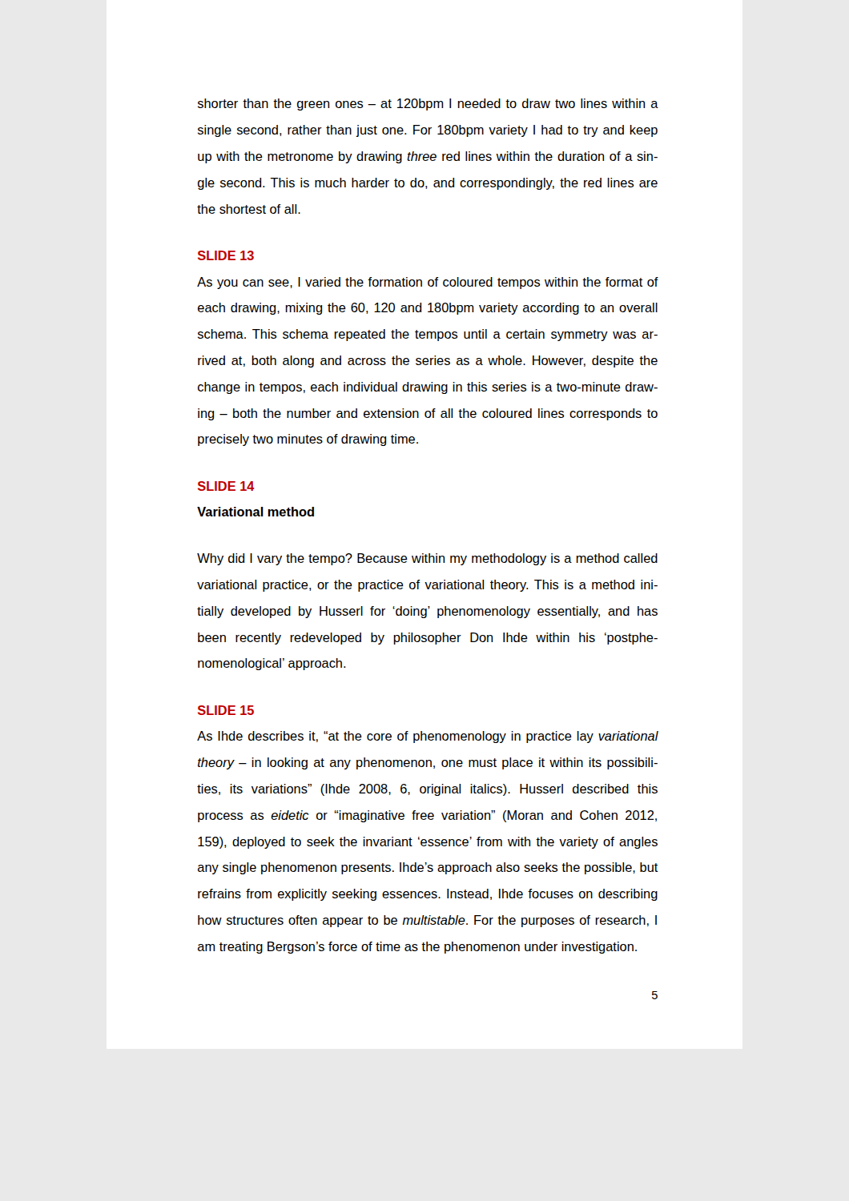shorter than the green ones – at 120bpm I needed to draw two lines within a single second, rather than just one. For 180bpm variety I had to try and keep up with the metronome by drawing three red lines within the duration of a single second. This is much harder to do, and correspondingly, the red lines are the shortest of all.
SLIDE 13
As you can see, I varied the formation of coloured tempos within the format of each drawing, mixing the 60, 120 and 180bpm variety according to an overall schema. This schema repeated the tempos until a certain symmetry was arrived at, both along and across the series as a whole. However, despite the change in tempos, each individual drawing in this series is a two-minute drawing – both the number and extension of all the coloured lines corresponds to precisely two minutes of drawing time.
SLIDE 14
Variational method
Why did I vary the tempo? Because within my methodology is a method called variational practice, or the practice of variational theory. This is a method initially developed by Husserl for ‘doing’ phenomenology essentially, and has been recently redeveloped by philosopher Don Ihde within his ‘postphenomenological’ approach.
SLIDE 15
As Ihde describes it, “at the core of phenomenology in practice lay variational theory – in looking at any phenomenon, one must place it within its possibilities, its variations” (Ihde 2008, 6, original italics). Husserl described this process as eidetic or “imaginative free variation” (Moran and Cohen 2012, 159), deployed to seek the invariant ‘essence’ from with the variety of angles any single phenomenon presents. Ihde’s approach also seeks the possible, but refrains from explicitly seeking essences. Instead, Ihde focuses on describing how structures often appear to be multistable. For the purposes of research, I am treating Bergson’s force of time as the phenomenon under investigation.
5